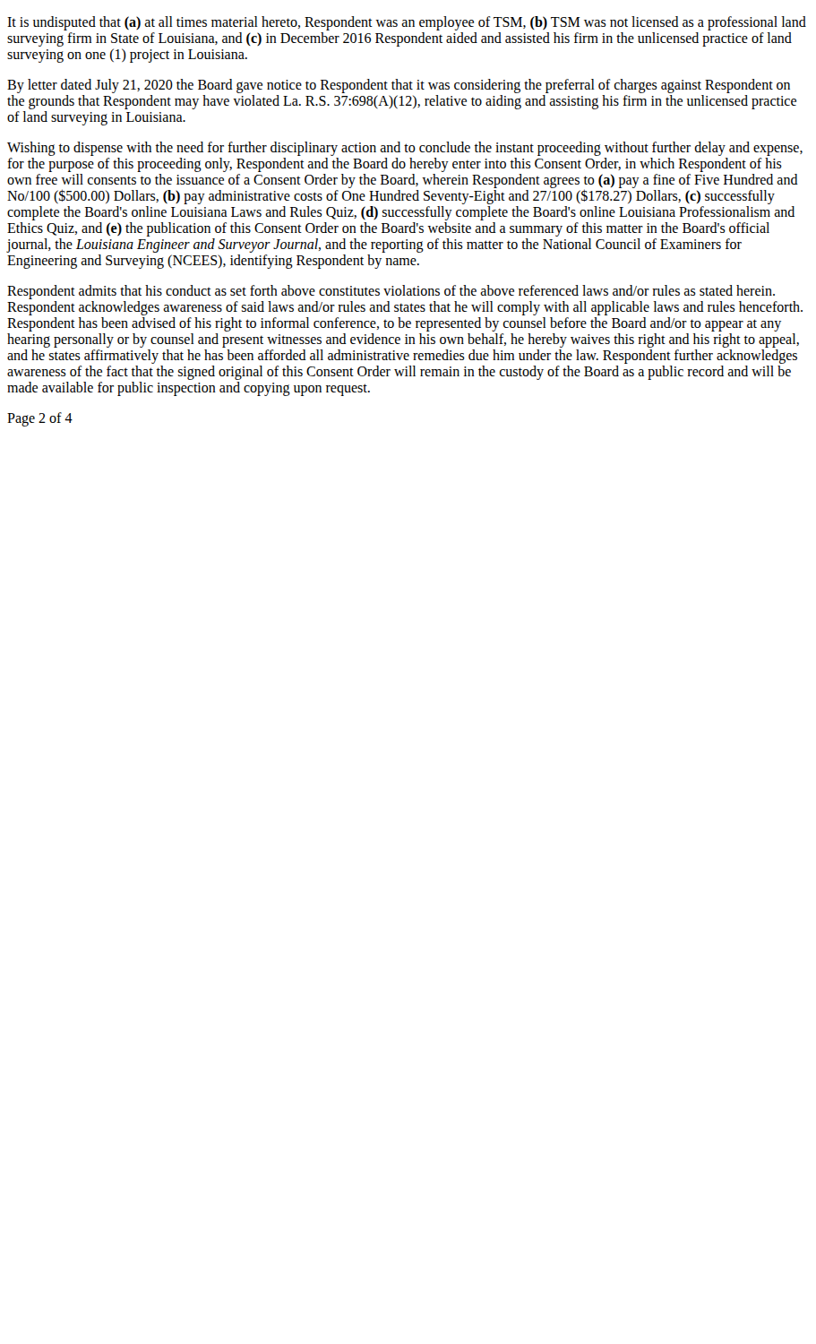It is undisputed that (a) at all times material hereto, Respondent was an employee of TSM, (b) TSM was not licensed as a professional land surveying firm in State of Louisiana, and (c) in December 2016 Respondent aided and assisted his firm in the unlicensed practice of land surveying on one (1) project in Louisiana.
By letter dated July 21, 2020 the Board gave notice to Respondent that it was considering the preferral of charges against Respondent on the grounds that Respondent may have violated La. R.S. 37:698(A)(12), relative to aiding and assisting his firm in the unlicensed practice of land surveying in Louisiana.
Wishing to dispense with the need for further disciplinary action and to conclude the instant proceeding without further delay and expense, for the purpose of this proceeding only, Respondent and the Board do hereby enter into this Consent Order, in which Respondent of his own free will consents to the issuance of a Consent Order by the Board, wherein Respondent agrees to (a) pay a fine of Five Hundred and No/100 ($500.00) Dollars, (b) pay administrative costs of One Hundred Seventy-Eight and 27/100 ($178.27) Dollars, (c) successfully complete the Board's online Louisiana Laws and Rules Quiz, (d) successfully complete the Board's online Louisiana Professionalism and Ethics Quiz, and (e) the publication of this Consent Order on the Board's website and a summary of this matter in the Board's official journal, the Louisiana Engineer and Surveyor Journal, and the reporting of this matter to the National Council of Examiners for Engineering and Surveying (NCEES), identifying Respondent by name.
Respondent admits that his conduct as set forth above constitutes violations of the above referenced laws and/or rules as stated herein. Respondent acknowledges awareness of said laws and/or rules and states that he will comply with all applicable laws and rules henceforth. Respondent has been advised of his right to informal conference, to be represented by counsel before the Board and/or to appear at any hearing personally or by counsel and present witnesses and evidence in his own behalf, he hereby waives this right and his right to appeal, and he states affirmatively that he has been afforded all administrative remedies due him under the law. Respondent further acknowledges awareness of the fact that the signed original of this Consent Order will remain in the custody of the Board as a public record and will be made available for public inspection and copying upon request.
Page 2 of 4